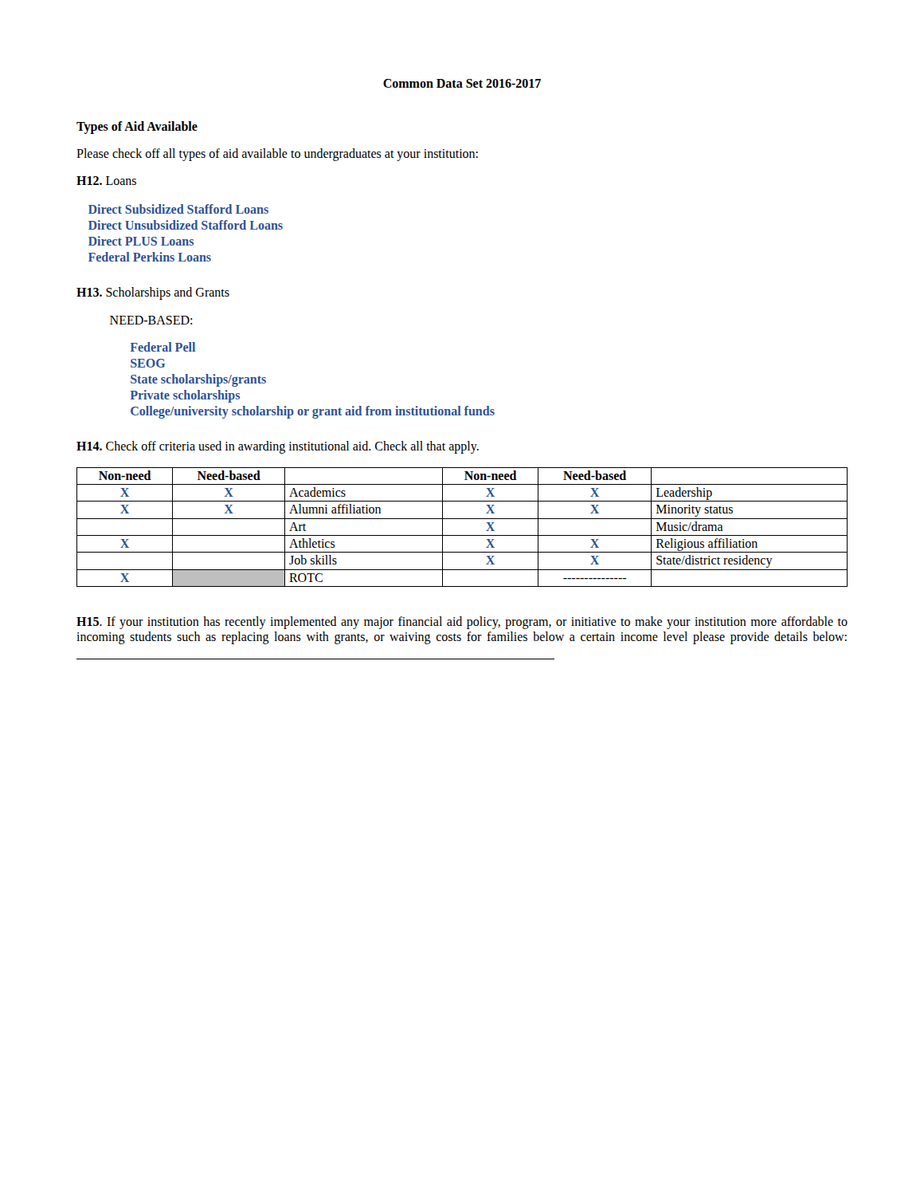Common Data Set 2016-2017
Types of Aid Available
Please check off all types of aid available to undergraduates at your institution:
H12. Loans
Direct Subsidized Stafford Loans
Direct Unsubsidized Stafford Loans
Direct PLUS Loans
Federal Perkins Loans
H13. Scholarships and Grants
NEED-BASED:
Federal Pell
SEOG
State scholarships/grants
Private scholarships
College/university scholarship or grant aid from institutional funds
H14. Check off criteria used in awarding institutional aid. Check all that apply.
| Non-need | Need-based | | Non-need | Need-based | |
| --- | --- | --- | --- | --- | --- |
| X | X | Academics | X | X | Leadership |
| X | X | Alumni affiliation | X | X | Minority status |
| | | Art | X | | Music/drama |
| X | | Athletics | X | X | Religious affiliation |
| | | Job skills | X | X | State/district residency |
| X | | ROTC | | --------------- | |
H15. If your institution has recently implemented any major financial aid policy, program, or initiative to make your institution more affordable to incoming students such as replacing loans with grants, or waiving costs for families below a certain income level please provide details below: